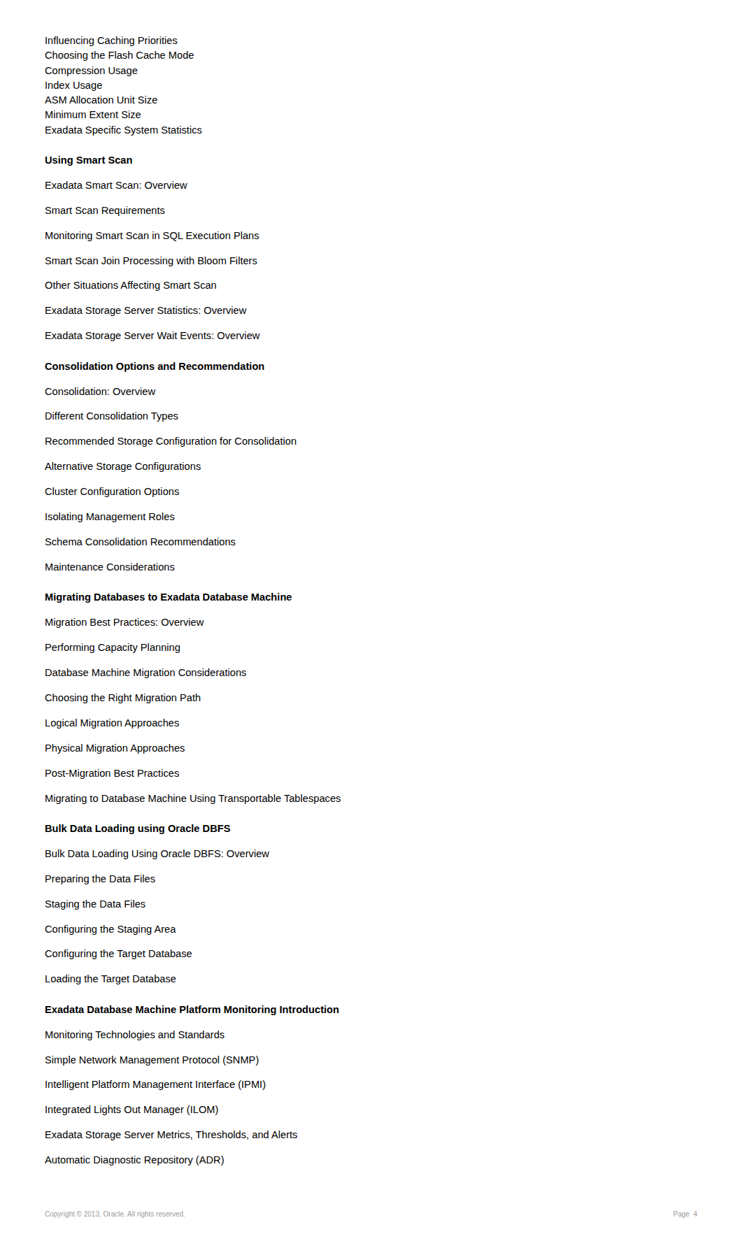Influencing Caching Priorities
Choosing the Flash Cache Mode
Compression Usage
Index Usage
ASM Allocation Unit Size
Minimum Extent Size
Exadata Specific System Statistics
Using Smart Scan
Exadata Smart Scan: Overview
Smart Scan Requirements
Monitoring Smart Scan in SQL Execution Plans
Smart Scan Join Processing with Bloom Filters
Other Situations Affecting Smart Scan
Exadata Storage Server Statistics: Overview
Exadata Storage Server Wait Events: Overview
Consolidation Options and Recommendation
Consolidation: Overview
Different Consolidation Types
Recommended Storage Configuration for Consolidation
Alternative Storage Configurations
Cluster Configuration Options
Isolating Management Roles
Schema Consolidation Recommendations
Maintenance Considerations
Migrating Databases to Exadata Database Machine
Migration Best Practices: Overview
Performing Capacity Planning
Database Machine Migration Considerations
Choosing the Right Migration Path
Logical Migration Approaches
Physical Migration Approaches
Post-Migration Best Practices
Migrating to Database Machine Using Transportable Tablespaces
Bulk Data Loading using Oracle DBFS
Bulk Data Loading Using Oracle DBFS: Overview
Preparing the Data Files
Staging the Data Files
Configuring the Staging Area
Configuring the Target Database
Loading the Target Database
Exadata Database Machine Platform Monitoring Introduction
Monitoring Technologies and Standards
Simple Network Management Protocol (SNMP)
Intelligent Platform Management Interface (IPMI)
Integrated Lights Out Manager (ILOM)
Exadata Storage Server Metrics, Thresholds, and Alerts
Automatic Diagnostic Repository (ADR)
Copyright © 2013, Oracle. All rights reserved. Page 4